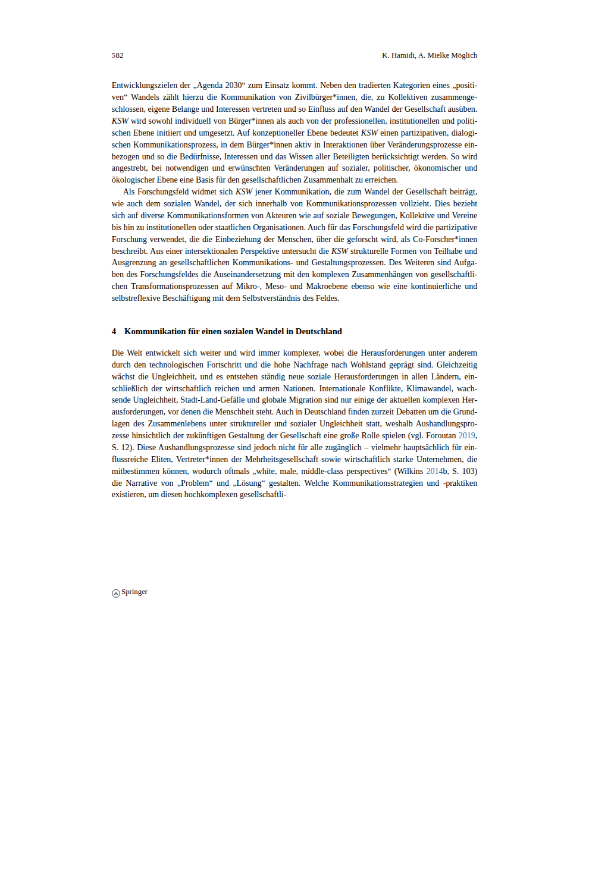582 K. Hamidi, A. Mielke Möglich
Entwicklungszielen der „Agenda 2030“ zum Einsatz kommt. Neben den tradierten Kategorien eines „positiven“ Wandels zählt hierzu die Kommunikation von Zivilbürger*innen, die, zu Kollektiven zusammengeschlossen, eigene Belange und Interessen vertreten und so Einfluss auf den Wandel der Gesellschaft ausüben. KSW wird sowohl individuell von Bürger*innen als auch von der professionellen, institutionellen und politischen Ebene initiiert und umgesetzt. Auf konzeptioneller Ebene bedeutet KSW einen partizipativen, dialogischen Kommunikationsprozess, in dem Bürger*innen aktiv in Interaktionen über Veränderungsprozesse einbezogen und so die Bedürfnisse, Interessen und das Wissen aller Beteiligten berücksichtigt werden. So wird angestrebt, bei notwendigen und erwünschten Veränderungen auf sozialer, politischer, ökonomischer und ökologischer Ebene eine Basis für den gesellschaftlichen Zusammenhalt zu erreichen.
Als Forschungsfeld widmet sich KSW jener Kommunikation, die zum Wandel der Gesellschaft beiträgt, wie auch dem sozialen Wandel, der sich innerhalb von Kommunikationsprozessen vollzieht. Dies bezieht sich auf diverse Kommunikationsformen von Akteuren wie auf soziale Bewegungen, Kollektive und Vereine bis hin zu institutionellen oder staatlichen Organisationen. Auch für das Forschungsfeld wird die partizipative Forschung verwendet, die die Einbeziehung der Menschen, über die geforscht wird, als Co-Forscher*innen beschreibt. Aus einer intersektionalen Perspektive untersucht die KSW strukturelle Formen von Teilhabe und Ausgrenzung an gesellschaftlichen Kommunikations- und Gestaltungsprozessen. Des Weiteren sind Aufgaben des Forschungsfeldes die Auseinandersetzung mit den komplexen Zusammenhängen von gesellschaftlichen Transformationsprozessen auf Mikro-, Meso- und Makroebene ebenso wie eine kontinuierliche und selbstreflexive Beschäftigung mit dem Selbstverständnis des Feldes.
4 Kommunikation für einen sozialen Wandel in Deutschland
Die Welt entwickelt sich weiter und wird immer komplexer, wobei die Herausforderungen unter anderem durch den technologischen Fortschritt und die hohe Nachfrage nach Wohlstand geprägt sind. Gleichzeitig wächst die Ungleichheit, und es entstehen ständig neue soziale Herausforderungen in allen Ländern, einschließlich der wirtschaftlich reichen und armen Nationen. Internationale Konflikte, Klimawandel, wachsende Ungleichheit, Stadt-Land-Gefälle und globale Migration sind nur einige der aktuellen komplexen Herausforderungen, vor denen die Menschheit steht. Auch in Deutschland finden zurzeit Debatten um die Grundlagen des Zusammenlebens unter struktureller und sozialer Ungleichheit statt, weshalb Aushandlungsprozesse hinsichtlich der zukünftigen Gestaltung der Gesellschaft eine große Rolle spielen (vgl. Foroutan 2019, S. 12). Diese Aushandlungsprozesse sind jedoch nicht für alle zugänglich – vielmehr hauptsächlich für einflussreiche Eliten, Vertreter*innen der Mehrheitsgesellschaft sowie wirtschaftlich starke Unternehmen, die mitbestimmen können, wodurch oftmals „white, male, middle-class perspectives“ (Wilkins 2014b, S. 103) die Narrative von „Problem“ und „Lösung“ gestalten. Welche Kommunikationsstrategien und -praktiken existieren, um diesen hochkomplexen gesellschaftli-
Springer